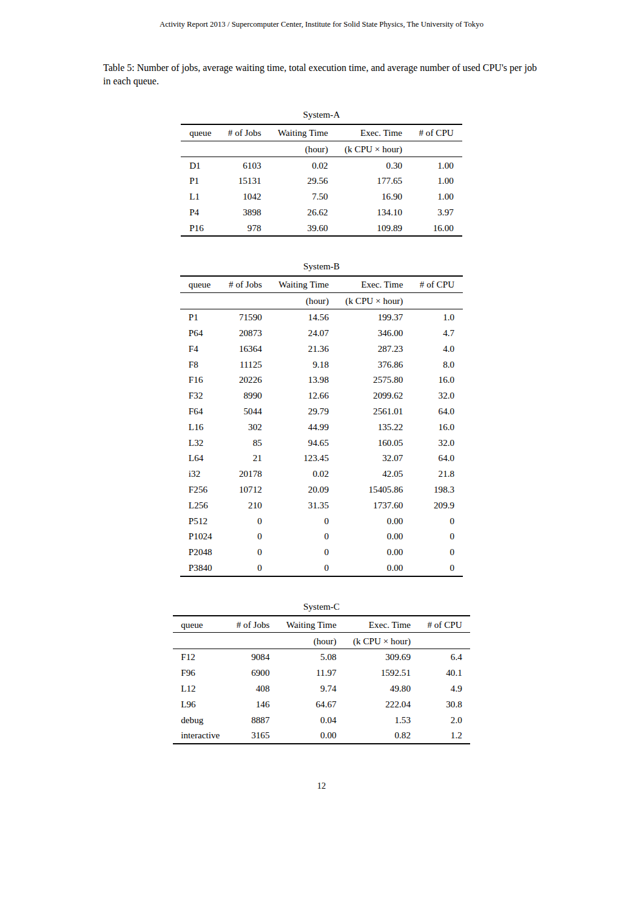Activity Report 2013 / Supercomputer Center, Institute for Solid State Physics, The University of Tokyo
Table 5: Number of jobs, average waiting time, total execution time, and average number of used CPU's per job in each queue.
System-A
| queue | # of Jobs | Waiting Time | Exec. Time | # of CPU |
| --- | --- | --- | --- | --- |
| | | (hour) | (k CPU × hour) | |
| D1 | 6103 | 0.02 | 0.30 | 1.00 |
| P1 | 15131 | 29.56 | 177.65 | 1.00 |
| L1 | 1042 | 7.50 | 16.90 | 1.00 |
| P4 | 3898 | 26.62 | 134.10 | 3.97 |
| P16 | 978 | 39.60 | 109.89 | 16.00 |
System-B
| queue | # of Jobs | Waiting Time | Exec. Time | # of CPU |
| --- | --- | --- | --- | --- |
| | | (hour) | (k CPU × hour) | |
| P1 | 71590 | 14.56 | 199.37 | 1.0 |
| P64 | 20873 | 24.07 | 346.00 | 4.7 |
| F4 | 16364 | 21.36 | 287.23 | 4.0 |
| F8 | 11125 | 9.18 | 376.86 | 8.0 |
| F16 | 20226 | 13.98 | 2575.80 | 16.0 |
| F32 | 8990 | 12.66 | 2099.62 | 32.0 |
| F64 | 5044 | 29.79 | 2561.01 | 64.0 |
| L16 | 302 | 44.99 | 135.22 | 16.0 |
| L32 | 85 | 94.65 | 160.05 | 32.0 |
| L64 | 21 | 123.45 | 32.07 | 64.0 |
| i32 | 20178 | 0.02 | 42.05 | 21.8 |
| F256 | 10712 | 20.09 | 15405.86 | 198.3 |
| L256 | 210 | 31.35 | 1737.60 | 209.9 |
| P512 | 0 | 0 | 0.00 | 0 |
| P1024 | 0 | 0 | 0.00 | 0 |
| P2048 | 0 | 0 | 0.00 | 0 |
| P3840 | 0 | 0 | 0.00 | 0 |
System-C
| queue | # of Jobs | Waiting Time | Exec. Time | # of CPU |
| --- | --- | --- | --- | --- |
| | | (hour) | (k CPU × hour) | |
| F12 | 9084 | 5.08 | 309.69 | 6.4 |
| F96 | 6900 | 11.97 | 1592.51 | 40.1 |
| L12 | 408 | 9.74 | 49.80 | 4.9 |
| L96 | 146 | 64.67 | 222.04 | 30.8 |
| debug | 8887 | 0.04 | 1.53 | 2.0 |
| interactive | 3165 | 0.00 | 0.82 | 1.2 |
12